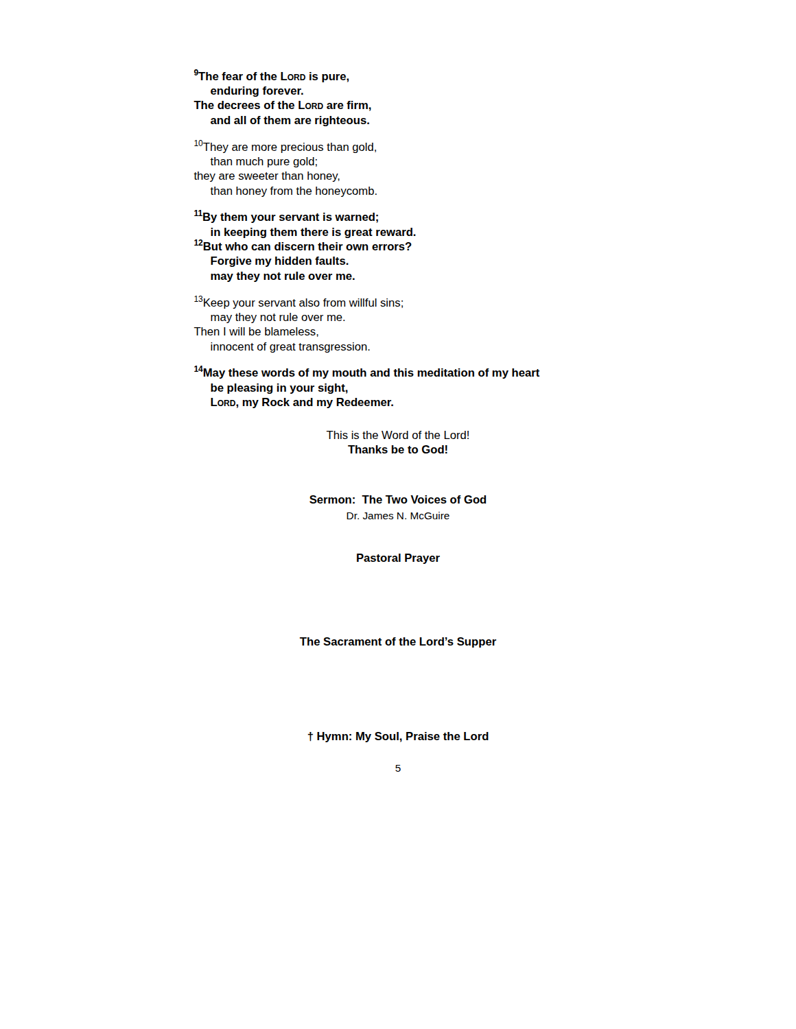9 The fear of the Lord is pure,
enduring forever.
The decrees of the Lord are firm,
and all of them are righteous.
10 They are more precious than gold,
than much pure gold;
they are sweeter than honey,
than honey from the honeycomb.
11 By them your servant is warned;
in keeping them there is great reward.
12 But who can discern their own errors?
Forgive my hidden faults.
may they not rule over me.
13 Keep your servant also from willful sins;
may they not rule over me.
Then I will be blameless,
innocent of great transgression.
14 May these words of my mouth and this meditation of my heart
be pleasing in your sight,
Lord, my Rock and my Redeemer.
This is the Word of the Lord!
Thanks be to God!
Sermon: The Two Voices of God
Dr. James N. McGuire
Pastoral Prayer
The Sacrament of the Lord’s Supper
† Hymn: My Soul, Praise the Lord
5